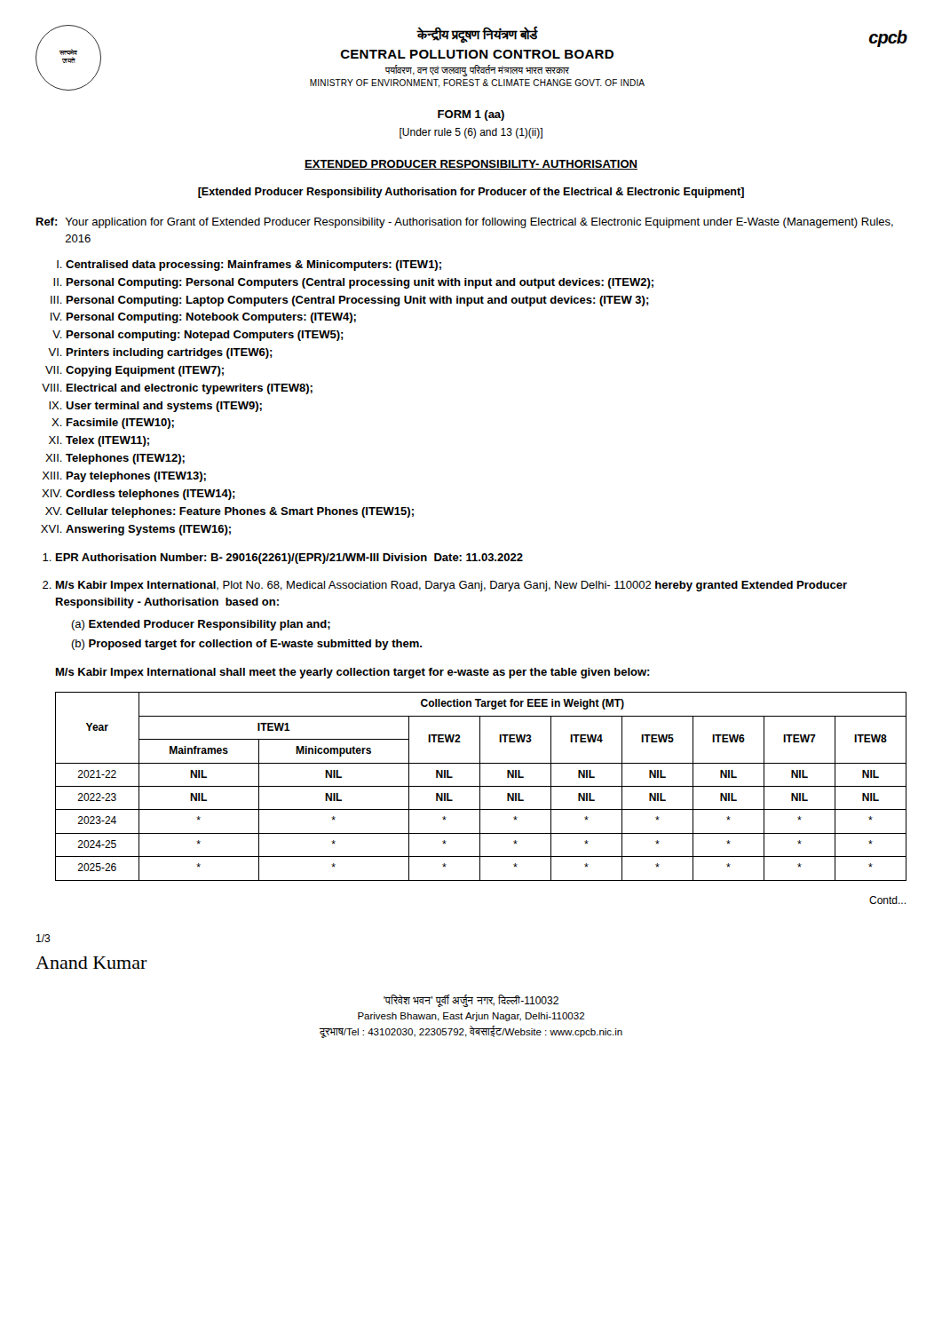सत्यमेव
जयते
केन्द्रीय प्रदूषण नियंत्रण बोर्ड
CENTRAL POLLUTION CONTROL BOARD
पर्यावरण, वन एवं जलवायु परिवर्तन मंत्रालय भारत सरकार
MINISTRY OF ENVIRONMENT, FOREST & CLIMATE CHANGE GOVT. OF INDIA
cpcb
FORM 1 (aa)
[Under rule 5 (6) and 13 (1)(ii)]
EXTENDED PRODUCER RESPONSIBILITY- AUTHORISATION
[Extended Producer Responsibility Authorisation for Producer of the Electrical & Electronic Equipment]
Ref: Your application for Grant of Extended Producer Responsibility - Authorisation for following Electrical & Electronic Equipment under E-Waste (Management) Rules, 2016
Centralised data processing: Mainframes & Minicomputers: (ITEW1);
Personal Computing: Personal Computers (Central processing unit with input and output devices: (ITEW2);
Personal Computing: Laptop Computers (Central Processing Unit with input and output devices: (ITEW 3);
Personal Computing: Notebook Computers: (ITEW4);
Personal computing: Notepad Computers (ITEW5);
Printers including cartridges (ITEW6);
Copying Equipment (ITEW7);
Electrical and electronic typewriters (ITEW8);
User terminal and systems (ITEW9);
Facsimile (ITEW10);
Telex (ITEW11);
Telephones (ITEW12);
Pay telephones (ITEW13);
Cordless telephones (ITEW14);
Cellular telephones: Feature Phones & Smart Phones (ITEW15);
Answering Systems (ITEW16);
EPR Authorisation Number: B- 29016(2261)/(EPR)/21/WM-III Division Date: 11.03.2022
M/s Kabir Impex International, Plot No. 68, Medical Association Road, Darya Ganj, Darya Ganj, New Delhi- 110002 hereby granted Extended Producer Responsibility - Authorisation based on:
(a) Extended Producer Responsibility plan and;
(b) Proposed target for collection of E-waste submitted by them.
M/s Kabir Impex International shall meet the yearly collection target for e-waste as per the table given below:
| Year | Collection Target for EEE in Weight (MT) |
| --- | --- |
| ITEW1 | ITEW2 | ITEW3 | ITEW4 | ITEW5 | ITEW6 | ITEW7 | ITEW8 |
| Mainframes | Minicomputers |
| 2021-22 | NIL | NIL | NIL | NIL | NIL | NIL | NIL | NIL | NIL |
| 2022-23 | NIL | NIL | NIL | NIL | NIL | NIL | NIL | NIL | NIL |
| 2023-24 | * | * | * | * | * | * | * | * | * |
| 2024-25 | * | * | * | * | * | * | * | * | * |
| 2025-26 | * | * | * | * | * | * | * | * | * |
Contd...
1/3
Anand Kumar
'परिवेश भवन' पूर्वी अर्जुन नगर, दिल्ली-110032
Parivesh Bhawan, East Arjun Nagar, Delhi-110032
दूरभाष/Tel : 43102030, 22305792, वेबसाईट/Website : www.cpcb.nic.in